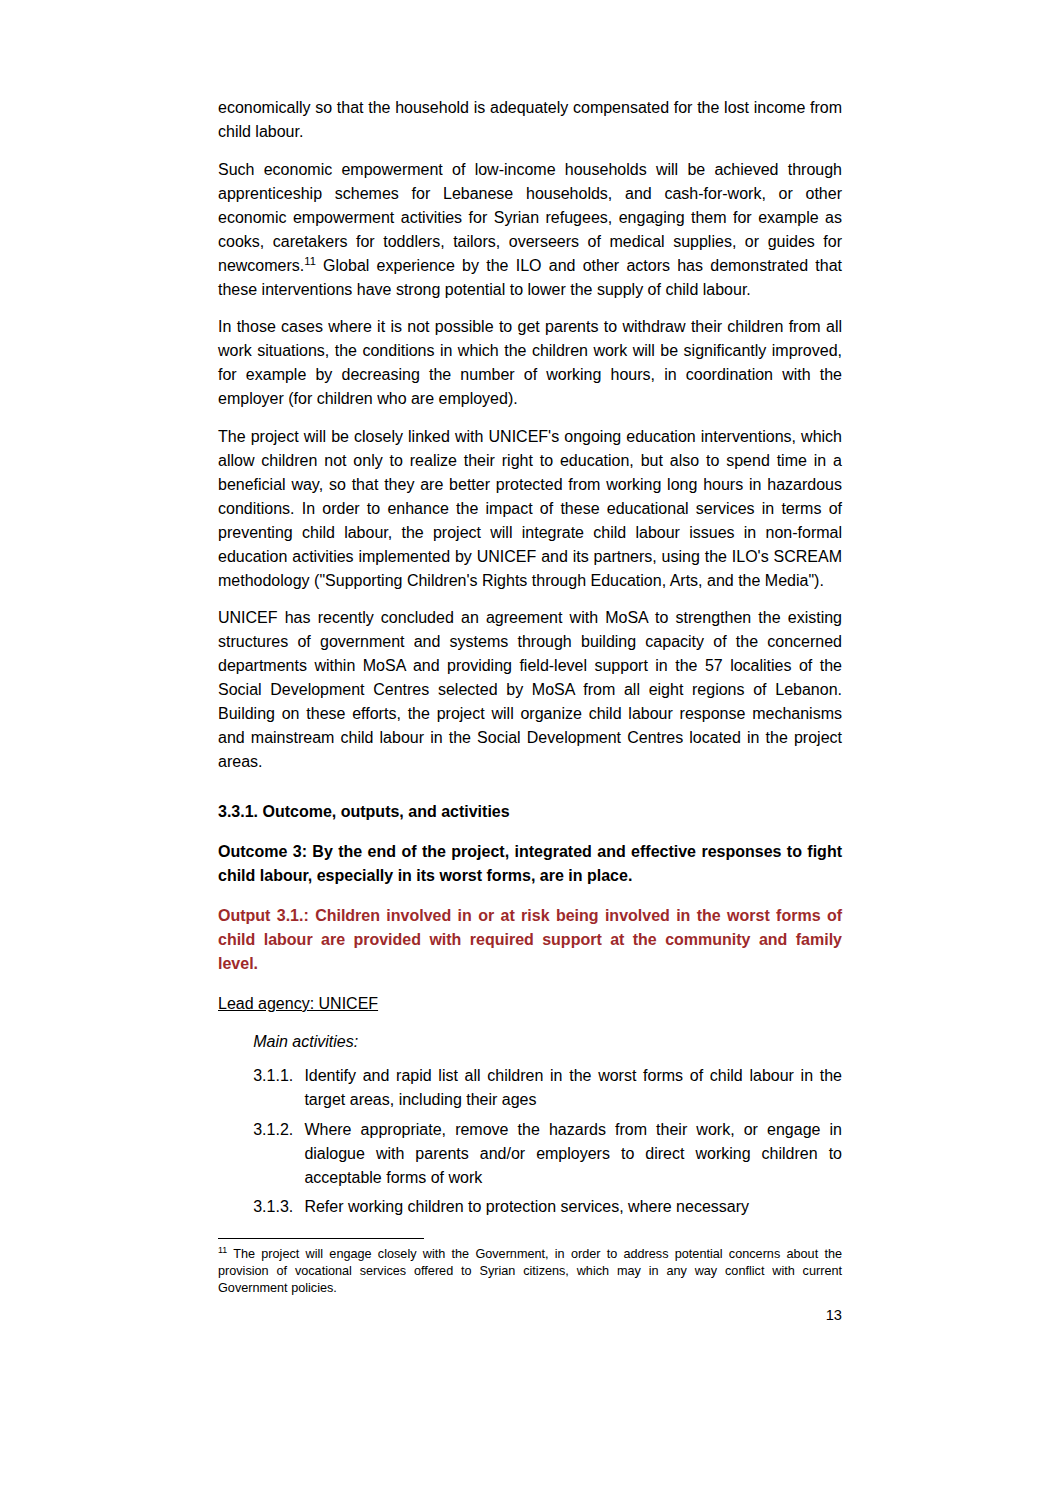economically so that the household is adequately compensated for the lost income from child labour.
Such economic empowerment of low-income households will be achieved through apprenticeship schemes for Lebanese households, and cash-for-work, or other economic empowerment activities for Syrian refugees, engaging them for example as cooks, caretakers for toddlers, tailors, overseers of medical supplies, or guides for newcomers.11 Global experience by the ILO and other actors has demonstrated that these interventions have strong potential to lower the supply of child labour.
In those cases where it is not possible to get parents to withdraw their children from all work situations, the conditions in which the children work will be significantly improved, for example by decreasing the number of working hours, in coordination with the employer (for children who are employed).
The project will be closely linked with UNICEF's ongoing education interventions, which allow children not only to realize their right to education, but also to spend time in a beneficial way, so that they are better protected from working long hours in hazardous conditions. In order to enhance the impact of these educational services in terms of preventing child labour, the project will integrate child labour issues in non-formal education activities implemented by UNICEF and its partners, using the ILO's SCREAM methodology ("Supporting Children's Rights through Education, Arts, and the Media").
UNICEF has recently concluded an agreement with MoSA to strengthen the existing structures of government and systems through building capacity of the concerned departments within MoSA and providing field-level support in the 57 localities of the Social Development Centres selected by MoSA from all eight regions of Lebanon. Building on these efforts, the project will organize child labour response mechanisms and mainstream child labour in the Social Development Centres located in the project areas.
3.3.1. Outcome, outputs, and activities
Outcome 3: By the end of the project, integrated and effective responses to fight child labour, especially in its worst forms, are in place.
Output 3.1.: Children involved in or at risk being involved in the worst forms of child labour are provided with required support at the community and family level.
Lead agency: UNICEF
Main activities:
3.1.1. Identify and rapid list all children in the worst forms of child labour in the target areas, including their ages
3.1.2. Where appropriate, remove the hazards from their work, or engage in dialogue with parents and/or employers to direct working children to acceptable forms of work
3.1.3. Refer working children to protection services, where necessary
11 The project will engage closely with the Government, in order to address potential concerns about the provision of vocational services offered to Syrian citizens, which may in any way conflict with current Government policies.
13